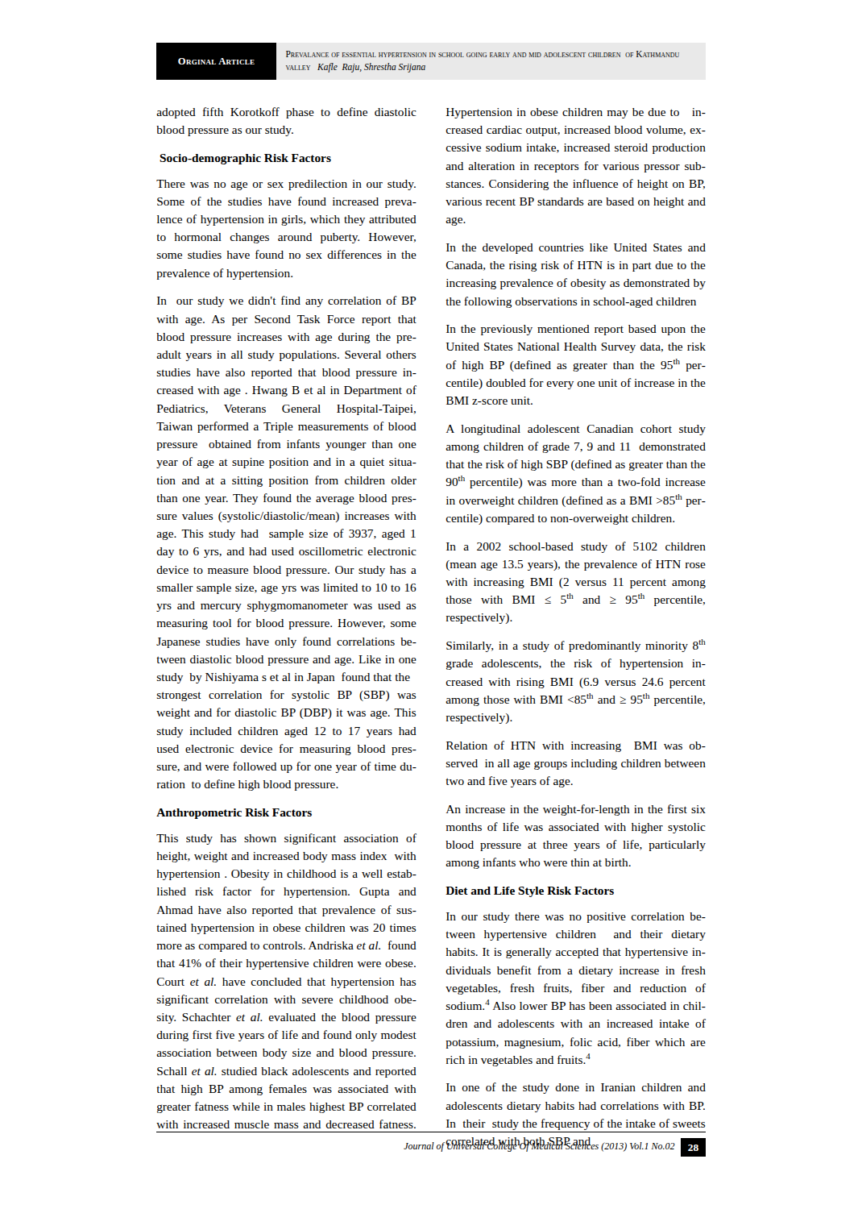Orginal Article
Prevalance of essential hypertension in school going early and mid adolescent children of Kathmandu valley Kafle Raju, Shrestha Srijana
adopted fifth Korotkoff phase to define diastolic blood pressure as our study.
Socio-demographic Risk Factors
There was no age or sex predilection in our study. Some of the studies have found increased prevalence of hypertension in girls, which they attributed to hormonal changes around puberty. However, some studies have found no sex differences in the prevalence of hypertension.
In our study we didn't find any correlation of BP with age. As per Second Task Force report that blood pressure increases with age during the pre-adult years in all study populations. Several others studies have also reported that blood pressure increased with age . Hwang B et al in Department of Pediatrics, Veterans General Hospital-Taipei, Taiwan performed a Triple measurements of blood pressure obtained from infants younger than one year of age at supine position and in a quiet situation and at a sitting position from children older than one year. They found the average blood pressure values (systolic/diastolic/mean) increases with age. This study had sample size of 3937, aged 1 day to 6 yrs, and had used oscillometric electronic device to measure blood pressure. Our study has a smaller sample size, age yrs was limited to 10 to 16 yrs and mercury sphygmomanometer was used as measuring tool for blood pressure. However, some Japanese studies have only found correlations between diastolic blood pressure and age. Like in one study by Nishiyama s et al in Japan found that the strongest correlation for systolic BP (SBP) was weight and for diastolic BP (DBP) it was age. This study included children aged 12 to 17 years had used electronic device for measuring blood pressure, and were followed up for one year of time duration to define high blood pressure.
Anthropometric Risk Factors
This study has shown significant association of height, weight and increased body mass index with hypertension . Obesity in childhood is a well established risk factor for hypertension. Gupta and Ahmad have also reported that prevalence of sustained hypertension in obese children was 20 times more as compared to controls. Andriska et al. found that 41% of their hypertensive children were obese. Court et al. have concluded that hypertension has significant correlation with severe childhood obesity. Schachter et al. evaluated the blood pressure during first five years of life and found only modest association between body size and blood pressure. Schall et al. studied black adolescents and reported that high BP among females was associated with greater fatness while in males highest BP correlated with increased muscle mass and decreased fatness. Hypertension in obese children may be due to increased cardiac output, increased blood volume, excessive sodium intake, increased steroid production and alteration in receptors for various pressor substances. Considering the influence of height on BP, various recent BP standards are based on height and age.
In the developed countries like United States and Canada, the rising risk of HTN is in part due to the increasing prevalence of obesity as demonstrated by the following observations in school-aged children
In the previously mentioned report based upon the United States National Health Survey data, the risk of high BP (defined as greater than the 95th percentile) doubled for every one unit of increase in the BMI z-score unit.
A longitudinal adolescent Canadian cohort study among children of grade 7, 9 and 11 demonstrated that the risk of high SBP (defined as greater than the 90th percentile) was more than a two-fold increase in overweight children (defined as a BMI >85th percentile) compared to non-overweight children.
In a 2002 school-based study of 5102 children (mean age 13.5 years), the prevalence of HTN rose with increasing BMI (2 versus 11 percent among those with BMI ≤ 5th and ≥ 95th percentile, respectively).
Similarly, in a study of predominantly minority 8th grade adolescents, the risk of hypertension increased with rising BMI (6.9 versus 24.6 percent among those with BMI <85th and ≥ 95th percentile, respectively).
Relation of HTN with increasing BMI was observed in all age groups including children between two and five years of age.
An increase in the weight-for-length in the first six months of life was associated with higher systolic blood pressure at three years of life, particularly among infants who were thin at birth.
Diet and Life Style Risk Factors
In our study there was no positive correlation between hypertensive children and their dietary habits. It is generally accepted that hypertensive individuals benefit from a dietary increase in fresh vegetables, fresh fruits, fiber and reduction of sodium.4 Also lower BP has been associated in children and adolescents with an increased intake of potassium, magnesium, folic acid, fiber which are rich in vegetables and fruits.4
In one of the study done in Iranian children and adolescents dietary habits had correlations with BP. In their study the frequency of the intake of sweets correlated with both SBP and
Journal of Universal College Of Medical Sciences (2013) Vol.1 No.0228